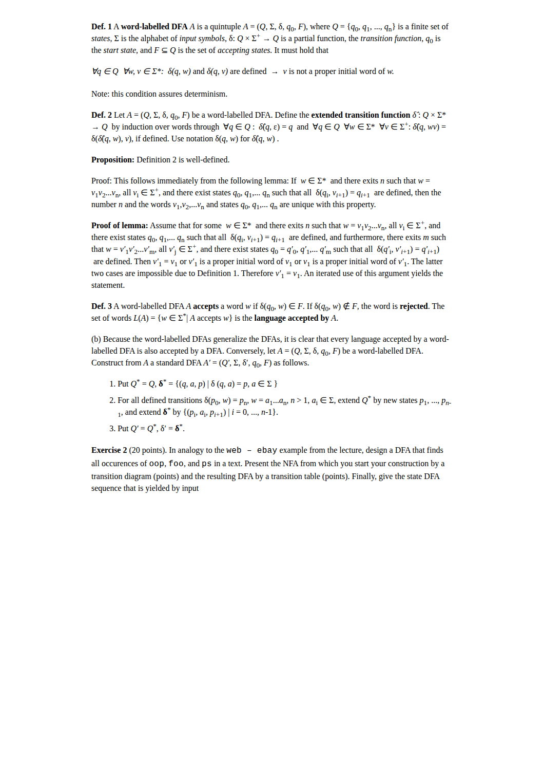Def. 1 A word-labelled DFA A is a quintuple A = (Q, Σ, δ, q0, F), where Q = {q0, q1, ..., qn} is a finite set of states, Σ is the alphabet of input symbols, δ: Q × Σ+ → Q is a partial function, the transition function, q0 is the start state, and F ⊆ Q is the set of accepting states. It must hold that
∀q ∈ Q ∀w, v ∈ Σ*: δ(q, w) and δ(q, v) are defined → v is not a proper initial word of w.
Note: this condition assures determinism.
Def. 2 Let A = (Q, Σ, δ, q0, F) be a word-labelled DFA. Define the extended transition function δ̂ : Q × Σ* → Q by induction over words through ∀q ∈ Q : δ̂(q, ε) = q and ∀q ∈ Q ∀w ∈ Σ* ∀v ∈ Σ+: δ̂(q, wv) = δ(δ̂(q, w), v), if defined. Use notation δ(q, w) for δ̂(q, w) .
Proposition: Definition 2 is well-defined.
Proof: This follows immediately from the following lemma: If w ∈ Σ* and there exits n such that w = v1v2...vn, all vi ∈ Σ+, and there exist states q0, q1,... qn such that all δ(qi, vi+1) = qi+1 are defined, then the number n and the words v1,v2,...vn and states q0, q1,... qn are unique with this property.
Proof of lemma: Assume that for some w ∈ Σ* and there exits n such that w = v1v2...vn, all vi ∈ Σ+, and there exist states q0, q1,... qn such that all δ(qi, vi+1) = qi+1 are defined, and furthermore, there exits m such that w = v′1v′2...v′m, all v′j ∈ Σ+, and there exist states q0 = q′0, q′1,... q′m such that all δ(q′i, v′i+1) = q′i+1) are defined. Then v′1 = v1 or v′1 is a proper initial word of v1 or v1 is a proper initial word of v′1. The latter two cases are impossible due to Definition 1. Therefore v′1 = v1. An iterated use of this argument yields the statement.
Def. 3 A word-labelled DFA A accepts a word w if δ(q0, w) ∈ F. If δ(q0, w) ∉ F, the word is rejected. The set of words L(A) = {w ∈ Σ*| A accepts w} is the language accepted by A.
(b) Because the word-labelled DFAs generalize the DFAs, it is clear that every language accepted by a word-labelled DFA is also accepted by a DFA. Conversely, let A = (Q, Σ, δ, q0, F) be a word-labelled DFA. Construct from A a standard DFA A′ = (Q′, Σ, δ′, q0, F) as follows.
Put Q* = Q, δ* = {(q, a, p) | δ (q, a) = p, a ∈ Σ }
For all defined transitions δ(p0, w) = pn, w = a1...an, n > 1, ai ∈ Σ, extend Q* by new states p1, ..., pn-1, and extend δ* by {(pi, ai, pi+1) | i = 0, ..., n-1}.
Put Q′ = Q*, δ′ = δ*.
Exercise 2 (20 points). In analogy to the web – ebay example from the lecture, design a DFA that finds all occurences of oop, foo, and ps in a text. Present the NFA from which you start your construction by a transition diagram (points) and the resulting DFA by a transition table (points). Finally, give the state DFA sequence that is yielded by input